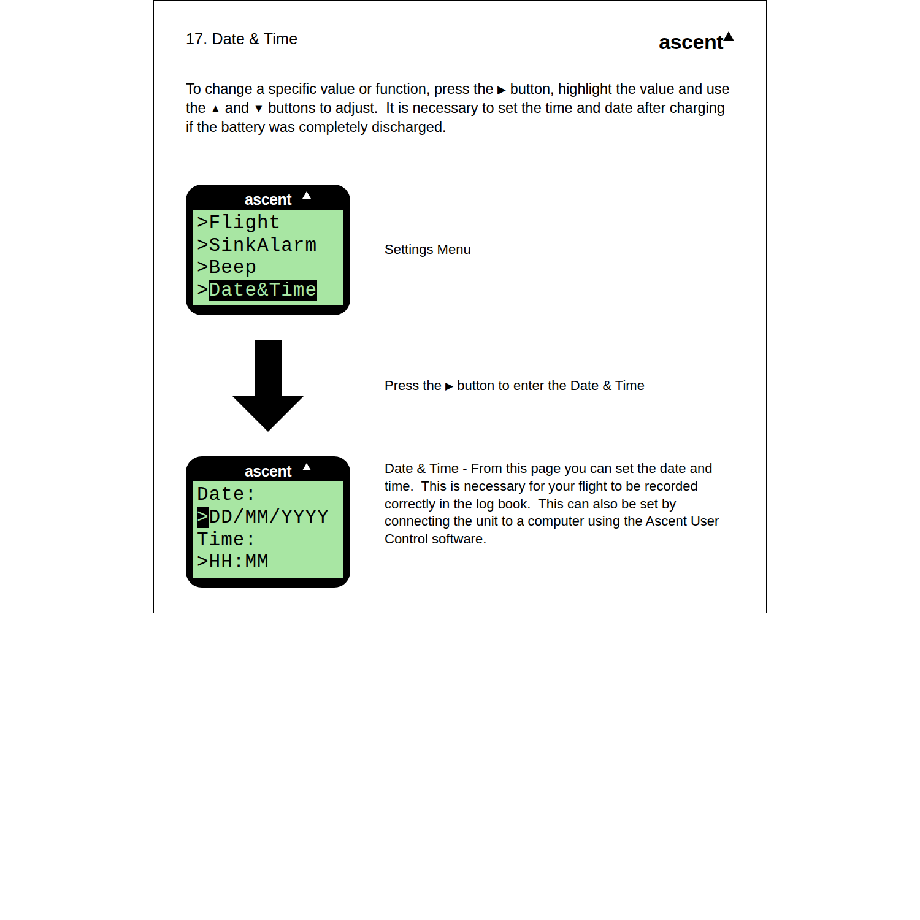17. Date & Time
ascent
To change a specific value or function, press the button, highlight the value and use the and buttons to adjust. It is necessary to set the time and date after charging if the battery was completely discharged.
ascent
>Flight >SinkAlarm >Beep >Date&Time
Settings Menu
Press the button to enter the Date & Time
ascent
Date: >DD/MM/YYYY Time: >HH:MM
Date & Time - From this page you can set the date and time. This is necessary for your flight to be recorded correctly in the log book. This can also be set by connecting the unit to a computer using the Ascent User Control software.